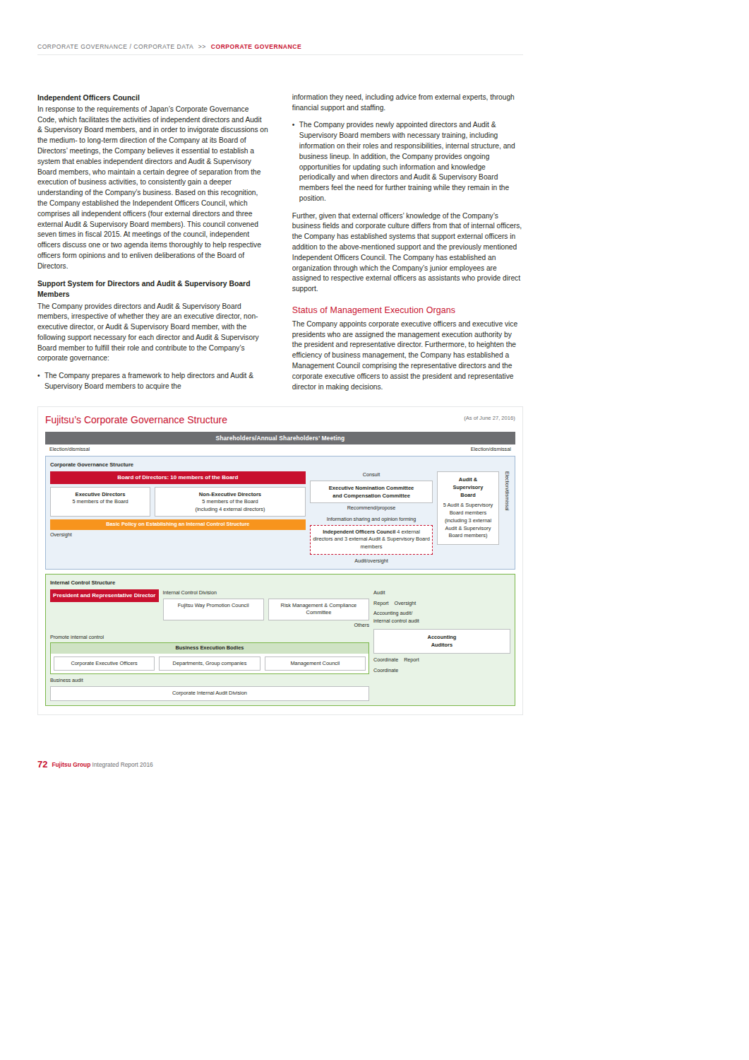CORPORATE GOVERNANCE / CORPORATE DATA >> CORPORATE GOVERNANCE
Independent Officers Council
In response to the requirements of Japan’s Corporate Governance Code, which facilitates the activities of independent directors and Audit & Supervisory Board members, and in order to invigorate discussions on the medium- to long-term direction of the Company at its Board of Directors’ meetings, the Company believes it essential to establish a system that enables independent directors and Audit & Supervisory Board members, who maintain a certain degree of separation from the execution of business activities, to consistently gain a deeper understanding of the Company’s business. Based on this recognition, the Company established the Independent Officers Council, which comprises all independent officers (four external directors and three external Audit & Supervisory Board members). This council convened seven times in fiscal 2015. At meetings of the council, independent officers discuss one or two agenda items thoroughly to help respective officers form opinions and to enliven deliberations of the Board of Directors.
Support System for Directors and Audit & Supervisory Board Members
The Company provides directors and Audit & Supervisory Board members, irrespective of whether they are an executive director, non-executive director, or Audit & Supervisory Board member, with the following support necessary for each director and Audit & Supervisory Board member to fulfill their role and contribute to the Company’s corporate governance:
The Company prepares a framework to help directors and Audit & Supervisory Board members to acquire the
information they need, including advice from external experts, through financial support and staffing.
The Company provides newly appointed directors and Audit & Supervisory Board members with necessary training, including information on their roles and responsibilities, internal structure, and business lineup. In addition, the Company provides ongoing opportunities for updating such information and knowledge periodically and when directors and Audit & Supervisory Board members feel the need for further training while they remain in the position.
Further, given that external officers’ knowledge of the Company’s business fields and corporate culture differs from that of internal officers, the Company has established systems that support external officers in addition to the above-mentioned support and the previously mentioned Independent Officers Council. The Company has established an organization through which the Company’s junior employees are assigned to respective external officers as assistants who provide direct support.
Status of Management Execution Organs
The Company appoints corporate executive officers and executive vice presidents who are assigned the management execution authority by the president and representative director. Furthermore, to heighten the efficiency of business management, the Company has established a Management Council comprising the representative directors and the corporate executive officers to assist the president and representative director in making decisions.
(As of June 27, 2016)
Fujitsu’s Corporate Governance Structure
Shareholders/Annual Shareholders’ Meeting
Election/dismissal Election/dismissal
Corporate Governance Structure
Board of Directors: 10 members of the Board
Executive Directors 5 members of the Board
Non-Executive Directors 5 members of the Board
(including 4 external directors)
Basic Policy on Establishing an Internal Control Structure
Oversight
Consult
Executive Nomination Committee
and Compensation Committee
Recommend/propose
Information sharing and opinion forming
Independent Officers Council 4 external directors and 3 external Audit & Supervisory Board members
Audit/oversight
Audit &
Supervisory
Board
5 Audit & Supervisory Board members (including 3 external Audit & Supervisory Board members)
Election/dismissal
Internal Control Structure
President and Representative Director
Internal Control Division
Fujitsu Way Promotion Council
Risk Management & Compliance Committee
Others
Promote internal control
Business Execution Bodies
Corporate Executive Officers
Departments, Group companies
Management Council
Business audit
Corporate Internal Audit Division
Audit
Report Oversight
Accounting audit/
internal control audit
Accounting
Auditors
Coordinate Report
Coordinate
72 Fujitsu Group Integrated Report 2016